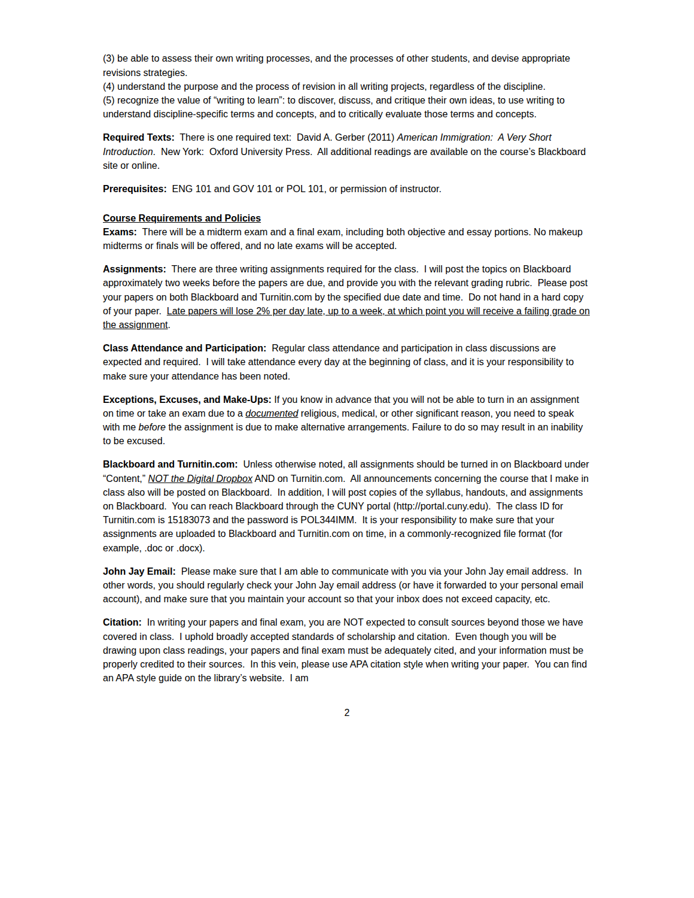(3) be able to assess their own writing processes, and the processes of other students, and devise appropriate revisions strategies.
(4) understand the purpose and the process of revision in all writing projects, regardless of the discipline.
(5) recognize the value of “writing to learn”: to discover, discuss, and critique their own ideas, to use writing to understand discipline-specific terms and concepts, and to critically evaluate those terms and concepts.
Required Texts: There is one required text: David A. Gerber (2011) American Immigration: A Very Short Introduction. New York: Oxford University Press. All additional readings are available on the course’s Blackboard site or online.
Prerequisites: ENG 101 and GOV 101 or POL 101, or permission of instructor.
Course Requirements and Policies
Exams: There will be a midterm exam and a final exam, including both objective and essay portions. No makeup midterms or finals will be offered, and no late exams will be accepted.
Assignments: There are three writing assignments required for the class. I will post the topics on Blackboard approximately two weeks before the papers are due, and provide you with the relevant grading rubric. Please post your papers on both Blackboard and Turnitin.com by the specified due date and time. Do not hand in a hard copy of your paper. Late papers will lose 2% per day late, up to a week, at which point you will receive a failing grade on the assignment.
Class Attendance and Participation: Regular class attendance and participation in class discussions are expected and required. I will take attendance every day at the beginning of class, and it is your responsibility to make sure your attendance has been noted.
Exceptions, Excuses, and Make-Ups: If you know in advance that you will not be able to turn in an assignment on time or take an exam due to a documented religious, medical, or other significant reason, you need to speak with me before the assignment is due to make alternative arrangements. Failure to do so may result in an inability to be excused.
Blackboard and Turnitin.com: Unless otherwise noted, all assignments should be turned in on Blackboard under “Content,” NOT the Digital Dropbox AND on Turnitin.com. All announcements concerning the course that I make in class also will be posted on Blackboard. In addition, I will post copies of the syllabus, handouts, and assignments on Blackboard. You can reach Blackboard through the CUNY portal (http://portal.cuny.edu). The class ID for Turnitin.com is 15183073 and the password is POL344IMM. It is your responsibility to make sure that your assignments are uploaded to Blackboard and Turnitin.com on time, in a commonly-recognized file format (for example, .doc or .docx).
John Jay Email: Please make sure that I am able to communicate with you via your John Jay email address. In other words, you should regularly check your John Jay email address (or have it forwarded to your personal email account), and make sure that you maintain your account so that your inbox does not exceed capacity, etc.
Citation: In writing your papers and final exam, you are NOT expected to consult sources beyond those we have covered in class. I uphold broadly accepted standards of scholarship and citation. Even though you will be drawing upon class readings, your papers and final exam must be adequately cited, and your information must be properly credited to their sources. In this vein, please use APA citation style when writing your paper. You can find an APA style guide on the library’s website. I am
2